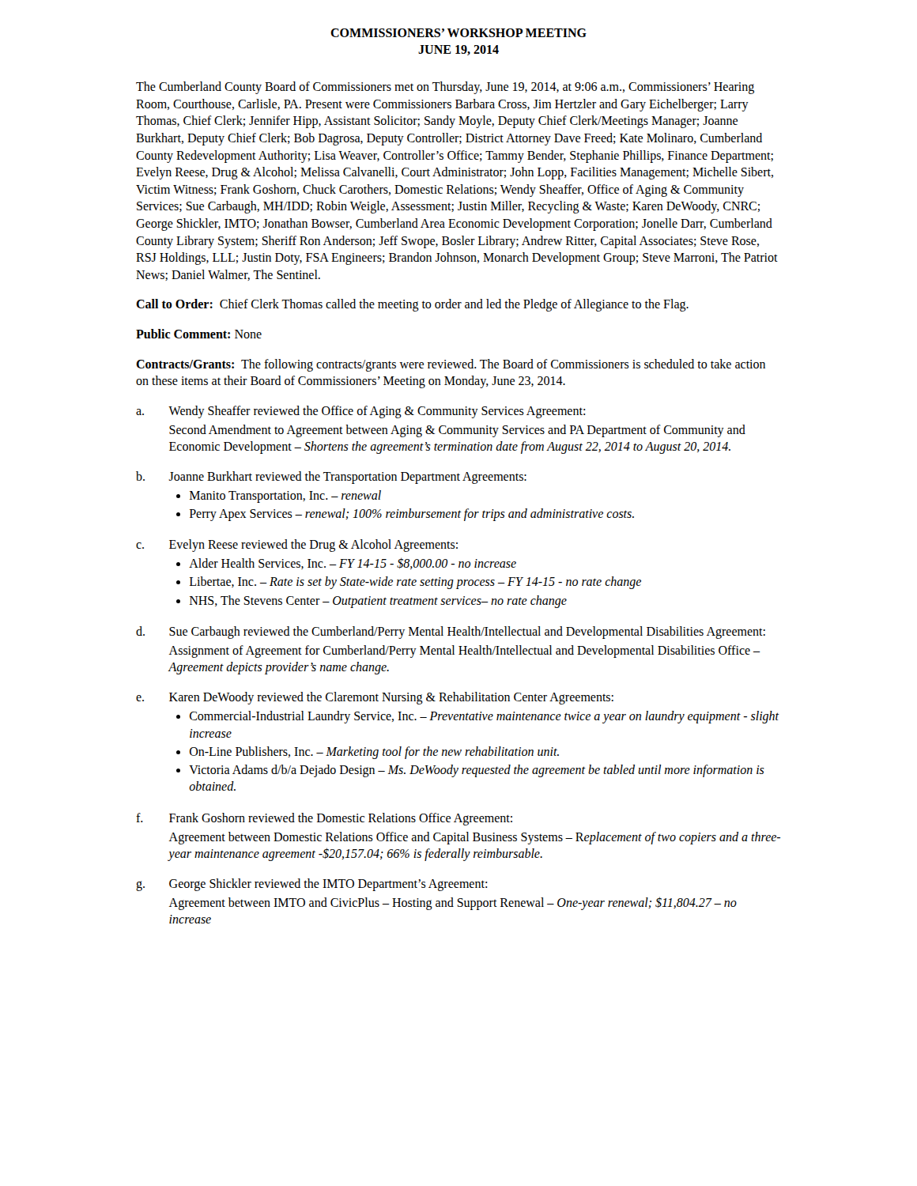COMMISSIONERS’ WORKSHOP MEETINGJUNE 19, 2014
The Cumberland County Board of Commissioners met on Thursday, June 19, 2014, at 9:06 a.m., Commissioners’ Hearing Room, Courthouse, Carlisle, PA. Present were Commissioners Barbara Cross, Jim Hertzler and Gary Eichelberger; Larry Thomas, Chief Clerk; Jennifer Hipp, Assistant Solicitor; Sandy Moyle, Deputy Chief Clerk/Meetings Manager; Joanne Burkhart, Deputy Chief Clerk; Bob Dagrosa, Deputy Controller; District Attorney Dave Freed; Kate Molinaro, Cumberland County Redevelopment Authority; Lisa Weaver, Controller’s Office; Tammy Bender, Stephanie Phillips, Finance Department; Evelyn Reese, Drug & Alcohol; Melissa Calvanelli, Court Administrator; John Lopp, Facilities Management; Michelle Sibert, Victim Witness; Frank Goshorn, Chuck Carothers, Domestic Relations; Wendy Sheaffer, Office of Aging & Community Services; Sue Carbaugh, MH/IDD; Robin Weigle, Assessment; Justin Miller, Recycling & Waste; Karen DeWoody, CNRC; George Shickler, IMTO; Jonathan Bowser, Cumberland Area Economic Development Corporation; Jonelle Darr, Cumberland County Library System; Sheriff Ron Anderson; Jeff Swope, Bosler Library; Andrew Ritter, Capital Associates; Steve Rose, RSJ Holdings, LLL; Justin Doty, FSA Engineers; Brandon Johnson, Monarch Development Group; Steve Marroni, The Patriot News; Daniel Walmer, The Sentinel.
Call to Order: Chief Clerk Thomas called the meeting to order and led the Pledge of Allegiance to the Flag.
Public Comment: None
Contracts/Grants: The following contracts/grants were reviewed. The Board of Commissioners is scheduled to take action on these items at their Board of Commissioners’ Meeting on Monday, June 23, 2014.
a.
Wendy Sheaffer reviewed the Office of Aging & Community Services Agreement:
Second Amendment to Agreement between Aging & Community Services and PA Department of Community and Economic Development – Shortens the agreement’s termination date from August 22, 2014 to August 20, 2014.
b.
Joanne Burkhart reviewed the Transportation Department Agreements:
Manito Transportation, Inc. – renewal
Perry Apex Services – renewal; 100% reimbursement for trips and administrative costs.
c.
Evelyn Reese reviewed the Drug & Alcohol Agreements:
Alder Health Services, Inc. – FY 14-15 - $8,000.00 - no increase
Libertae, Inc. – Rate is set by State-wide rate setting process – FY 14-15 - no rate change
NHS, The Stevens Center – Outpatient treatment services– no rate change
d.
Sue Carbaugh reviewed the Cumberland/Perry Mental Health/Intellectual and Developmental Disabilities Agreement:
Assignment of Agreement for Cumberland/Perry Mental Health/Intellectual and Developmental Disabilities Office – Agreement depicts provider’s name change.
e.
Karen DeWoody reviewed the Claremont Nursing & Rehabilitation Center Agreements:
Commercial-Industrial Laundry Service, Inc. – Preventative maintenance twice a year on laundry equipment - slight increase
On-Line Publishers, Inc. – Marketing tool for the new rehabilitation unit.
Victoria Adams d/b/a Dejado Design – Ms. DeWoody requested the agreement be tabled until more information is obtained.
f.
Frank Goshorn reviewed the Domestic Relations Office Agreement:
Agreement between Domestic Relations Office and Capital Business Systems – Replacement of two copiers and a three-year maintenance agreement -$20,157.04; 66% is federally reimbursable.
g.
George Shickler reviewed the IMTO Department’s Agreement:
Agreement between IMTO and CivicPlus – Hosting and Support Renewal – One-year renewal; $11,804.27 – no increase